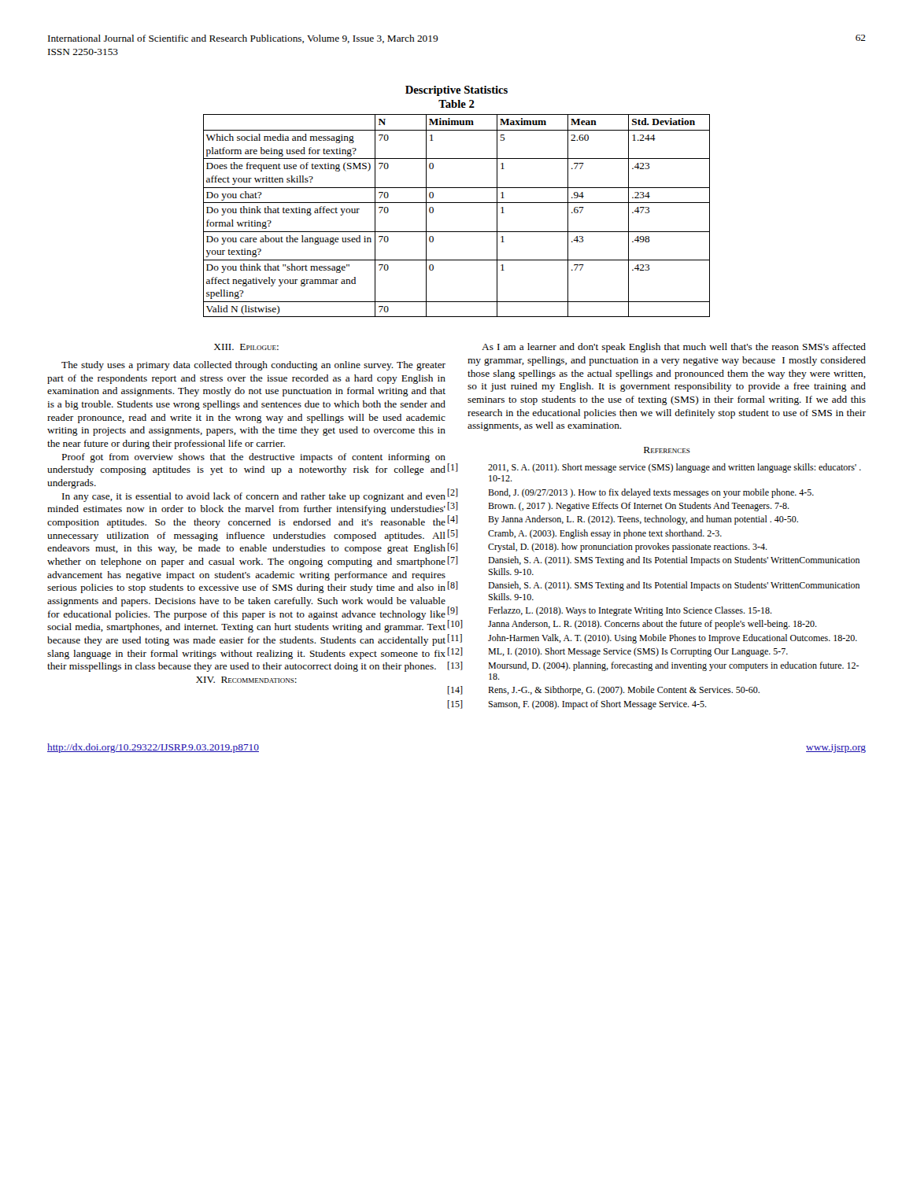International Journal of Scientific and Research Publications, Volume 9, Issue 3, March 2019
ISSN 2250-3153
62
Descriptive Statistics
Table 2
| | N | Minimum | Maximum | Mean | Std. Deviation |
| --- | --- | --- | --- | --- | --- |
| Which social media and messaging platform are being used for texting? | 70 | 1 | 5 | 2.60 | 1.244 |
| Does the frequent use of texting (SMS) affect your written skills? | 70 | 0 | 1 | .77 | .423 |
| Do you chat? | 70 | 0 | 1 | .94 | .234 |
| Do you think that texting affect your formal writing? | 70 | 0 | 1 | .67 | .473 |
| Do you care about the language used in your texting? | 70 | 0 | 1 | .43 | .498 |
| Do you think that "short message" affect negatively your grammar and spelling? | 70 | 0 | 1 | .77 | .423 |
| Valid N (listwise) | 70 | | | | |
XIII. Epilogue:
The study uses a primary data collected through conducting an online survey. The greater part of the respondents report and stress over the issue recorded as a hard copy English in examination and assignments. They mostly do not use punctuation in formal writing and that is a big trouble. Students use wrong spellings and sentences due to which both the sender and reader pronounce, read and write it in the wrong way and spellings will be used academic writing in projects and assignments, papers, with the time they get used to overcome this in the near future or during their professional life or carrier.
Proof got from overview shows that the destructive impacts of content informing on understudy composing aptitudes is yet to wind up a noteworthy risk for college and undergrads.
In any case, it is essential to avoid lack of concern and rather take up cognizant and even minded estimates now in order to block the marvel from further intensifying understudies' composition aptitudes. So the theory concerned is endorsed and it's reasonable the unnecessary utilization of messaging influence understudies composed aptitudes. All endeavors must, in this way, be made to enable understudies to compose great English whether on telephone on paper and casual work. The ongoing computing and smartphone advancement has negative impact on student's academic writing performance and requires serious policies to stop students to excessive use of SMS during their study time and also in assignments and papers. Decisions have to be taken carefully. Such work would be valuable for educational policies. The purpose of this paper is not to against advance technology like social media, smartphones, and internet. Texting can hurt students writing and grammar. Text because they are used toting was made easier for the students. Students can accidentally put slang language in their formal writings without realizing it. Students expect someone to fix their misspellings in class because they are used to their autocorrect doing it on their phones.
XIV. Recommendations:
As I am a learner and don't speak English that much well that's the reason SMS's affected my grammar, spellings, and punctuation in a very negative way because I mostly considered those slang spellings as the actual spellings and pronounced them the way they were written, so it just ruined my English. It is government responsibility to provide a free training and seminars to stop students to the use of texting (SMS) in their formal writing. If we add this research in the educational policies then we will definitely stop student to use of SMS in their assignments, as well as examination.
References
[1] 2011, S. A. (2011). Short message service (SMS) language and written language skills: educators' . 10-12.
[2] Bond, J. (09/27/2013 ). How to fix delayed texts messages on your mobile phone. 4-5.
[3] Brown. (, 2017 ). Negative Effects Of Internet On Students And Teenagers. 7-8.
[4] By Janna Anderson, L. R. (2012). Teens, technology, and human potential . 40-50.
[5] Cramb, A. (2003). English essay in phone text shorthand. 2-3.
[6] Crystal, D. (2018). how pronunciation provokes passionate reactions. 3-4.
[7] Dansieh, S. A. (2011). SMS Texting and Its Potential Impacts on Students' WrittenCommunication Skills. 9-10.
[8] Dansieh, S. A. (2011). SMS Texting and Its Potential Impacts on Students' WrittenCommunication Skills. 9-10.
[9] Ferlazzo, L. (2018). Ways to Integrate Writing Into Science Classes. 15-18.
[10] Janna Anderson, L. R. (2018). Concerns about the future of people's well-being. 18-20.
[11] John-Harmen Valk, A. T. (2010). Using Mobile Phones to Improve Educational Outcomes. 18-20.
[12] ML, I. (2010). Short Message Service (SMS) Is Corrupting Our Language. 5-7.
[13] Moursund, D. (2004). planning, forecasting and inventing your computers in education future. 12-18.
[14] Rens, J.-G., & Sibthorpe, G. (2007). Mobile Content & Services. 50-60.
[15] Samson, F. (2008). Impact of Short Message Service. 4-5.
http://dx.doi.org/10.29322/IJSRP.9.03.2019.p8710
www.ijsrp.org